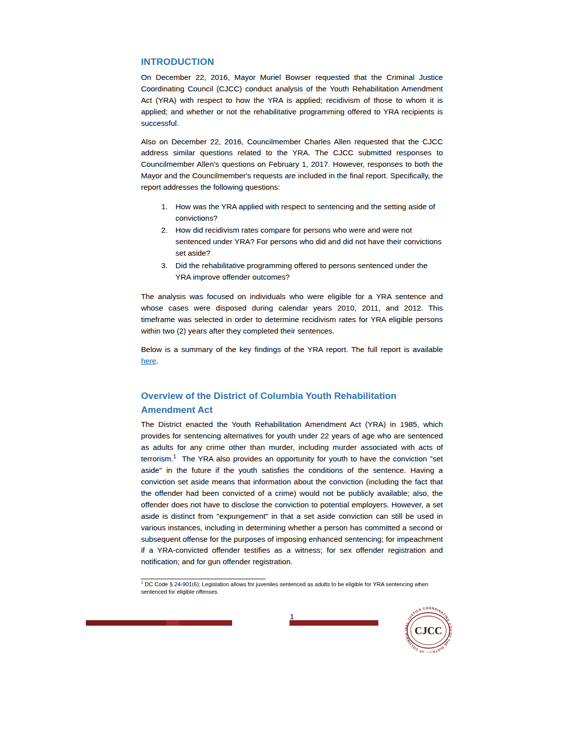INTRODUCTION
On December 22, 2016, Mayor Muriel Bowser requested that the Criminal Justice Coordinating Council (CJCC) conduct analysis of the Youth Rehabilitation Amendment Act (YRA) with respect to how the YRA is applied; recidivism of those to whom it is applied; and whether or not the rehabilitative programming offered to YRA recipients is successful.
Also on December 22, 2016, Councilmember Charles Allen requested that the CJCC address similar questions related to the YRA. The CJCC submitted responses to Councilmember Allen's questions on February 1, 2017. However, responses to both the Mayor and the Councilmember's requests are included in the final report. Specifically, the report addresses the following questions:
How was the YRA applied with respect to sentencing and the setting aside of convictions?
How did recidivism rates compare for persons who were and were not sentenced under YRA? For persons who did and did not have their convictions set aside?
Did the rehabilitative programming offered to persons sentenced under the YRA improve offender outcomes?
The analysis was focused on individuals who were eligible for a YRA sentence and whose cases were disposed during calendar years 2010, 2011, and 2012. This timeframe was selected in order to determine recidivism rates for YRA eligible persons within two (2) years after they completed their sentences.
Below is a summary of the key findings of the YRA report. The full report is available here.
Overview of the District of Columbia Youth Rehabilitation Amendment Act
The District enacted the Youth Rehabilitation Amendment Act (YRA) in 1985, which provides for sentencing alternatives for youth under 22 years of age who are sentenced as adults for any crime other than murder, including murder associated with acts of terrorism.1 The YRA also provides an opportunity for youth to have the conviction "set aside" in the future if the youth satisfies the conditions of the sentence. Having a conviction set aside means that information about the conviction (including the fact that the offender had been convicted of a crime) would not be publicly available; also, the offender does not have to disclose the conviction to potential employers. However, a set aside is distinct from "expungement" in that a set aside conviction can still be used in various instances, including in determining whether a person has committed a second or subsequent offense for the purposes of imposing enhanced sentencing; for impeachment if a YRA-convicted offender testifies as a witness; for sex offender registration and notification; and for gun offender registration.
1 DC Code § 24-901(6); Legislation allows for juveniles sentenced as adults to be eligible for YRA sentencing when sentenced for eligible offenses.
1
CRIMINAL JUSTICE COORDINATING COUNCIL OF THE DISTRICT OF COLUMBIA CJCC